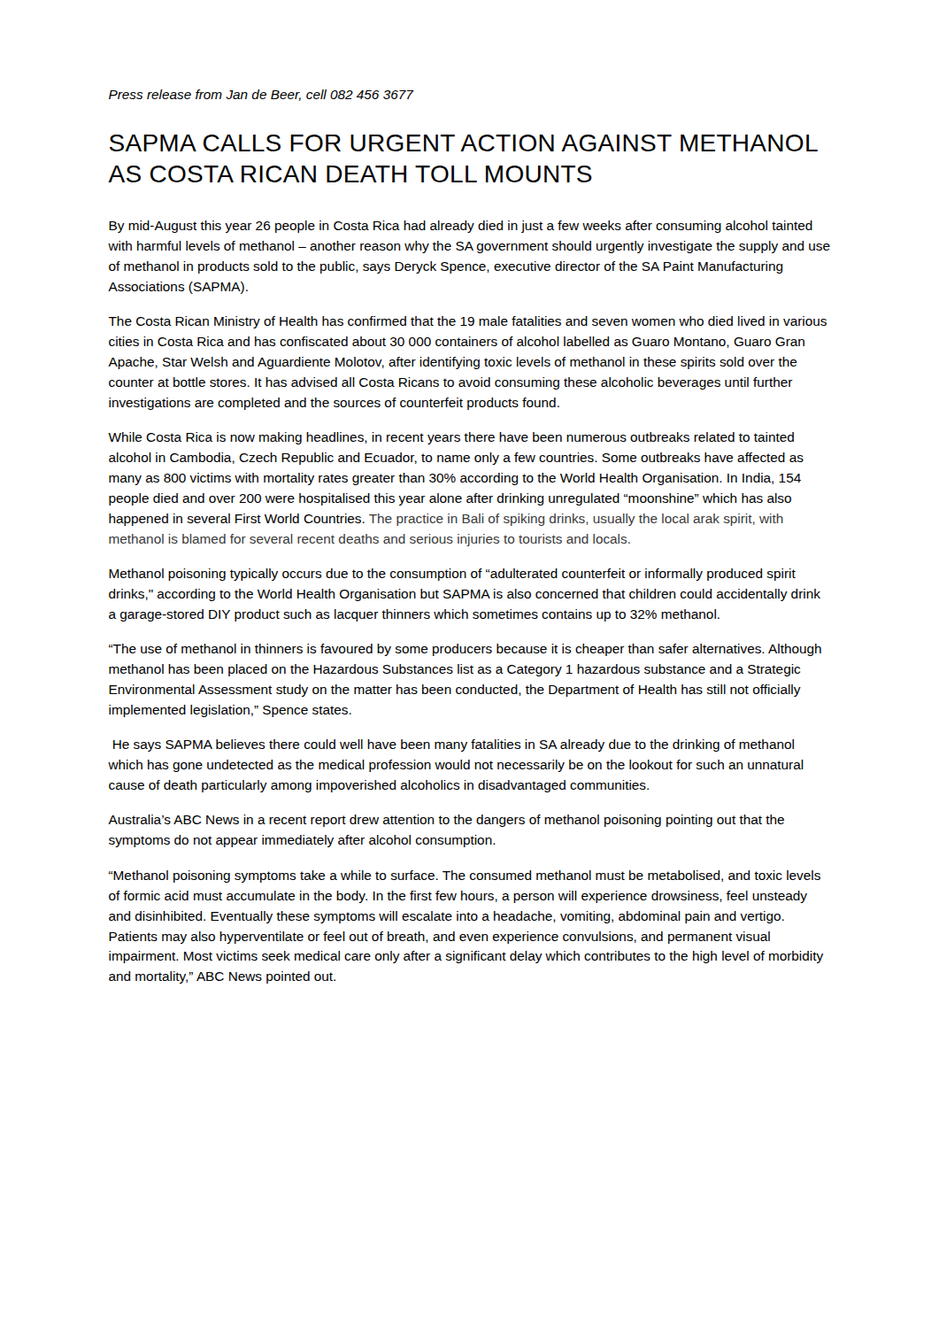Press release from Jan de Beer, cell 082 456 3677
SAPMA CALLS FOR URGENT ACTION AGAINST METHANOL AS COSTA RICAN DEATH TOLL MOUNTS
By mid-August this year 26 people in Costa Rica had already died in just a few weeks after consuming alcohol tainted with harmful levels of methanol – another reason why the SA government should urgently investigate the supply and use of methanol in products sold to the public, says Deryck Spence, executive director of the SA Paint Manufacturing Associations (SAPMA).
The Costa Rican Ministry of Health has confirmed that the 19 male fatalities and seven women who died lived in various cities in Costa Rica and has confiscated about 30 000 containers of alcohol labelled as Guaro Montano, Guaro Gran Apache, Star Welsh and Aguardiente Molotov, after identifying toxic levels of methanol in these spirits sold over the counter at bottle stores. It has advised all Costa Ricans to avoid consuming these alcoholic beverages until further investigations are completed and the sources of counterfeit products found.
While Costa Rica is now making headlines, in recent years there have been numerous outbreaks related to tainted alcohol in Cambodia, Czech Republic and Ecuador, to name only a few countries. Some outbreaks have affected as many as 800 victims with mortality rates greater than 30% according to the World Health Organisation. In India, 154 people died and over 200 were hospitalised this year alone after drinking unregulated “moonshine” which has also happened in several First World Countries. The practice in Bali of spiking drinks, usually the local arak spirit, with methanol is blamed for several recent deaths and serious injuries to tourists and locals.
Methanol poisoning typically occurs due to the consumption of “adulterated counterfeit or informally produced spirit drinks," according to the World Health Organisation but SAPMA is also concerned that children could accidentally drink a garage-stored DIY product such as lacquer thinners which sometimes contains up to 32% methanol.
“The use of methanol in thinners is favoured by some producers because it is cheaper than safer alternatives. Although methanol has been placed on the Hazardous Substances list as a Category 1 hazardous substance and a Strategic Environmental Assessment study on the matter has been conducted, the Department of Health has still not officially implemented legislation,” Spence states.
He says SAPMA believes there could well have been many fatalities in SA already due to the drinking of methanol which has gone undetected as the medical profession would not necessarily be on the lookout for such an unnatural cause of death particularly among impoverished alcoholics in disadvantaged communities.
Australia’s ABC News in a recent report drew attention to the dangers of methanol poisoning pointing out that the symptoms do not appear immediately after alcohol consumption.
“Methanol poisoning symptoms take a while to surface. The consumed methanol must be metabolised, and toxic levels of formic acid must accumulate in the body. In the first few hours, a person will experience drowsiness, feel unsteady and disinhibited. Eventually these symptoms will escalate into a headache, vomiting, abdominal pain and vertigo. Patients may also hyperventilate or feel out of breath, and even experience convulsions, and permanent visual impairment. Most victims seek medical care only after a significant delay which contributes to the high level of morbidity and mortality,” ABC News pointed out.